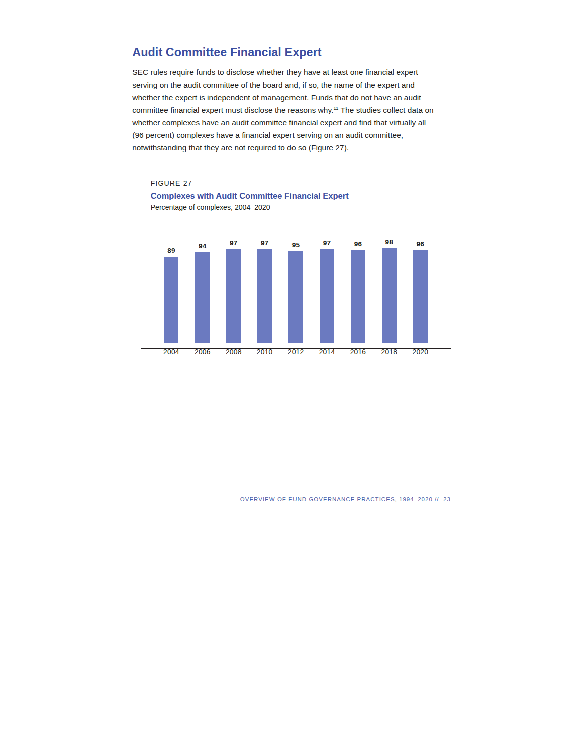Audit Committee Financial Expert
SEC rules require funds to disclose whether they have at least one financial expert serving on the audit committee of the board and, if so, the name of the expert and whether the expert is independent of management. Funds that do not have an audit committee financial expert must disclose the reasons why.11 The studies collect data on whether complexes have an audit committee financial expert and find that virtually all (96 percent) complexes have a financial expert serving on an audit committee, notwithstanding that they are not required to do so (Figure 27).
FIGURE 27
Complexes with Audit Committee Financial Expert
Percentage of complexes, 2004–2020
89
94
97
97
95
97
96
98
96
2004 2006 2008 2010 2012 2014 2016 2018 2020
OVERVIEW OF FUND GOVERNANCE PRACTICES, 1994–2020 // 23